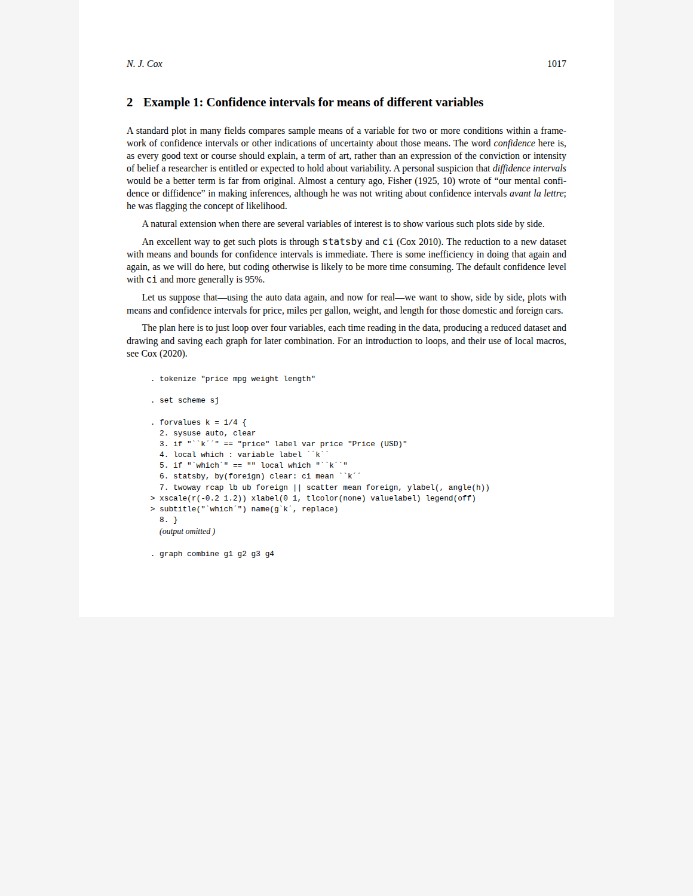N. J. Cox 1017
2 Example 1: Confidence intervals for means of different variables
A standard plot in many fields compares sample means of a variable for two or more conditions within a framework of confidence intervals or other indications of uncertainty about those means. The word confidence here is, as every good text or course should explain, a term of art, rather than an expression of the conviction or intensity of belief a researcher is entitled or expected to hold about variability. A personal suspicion that diffidence intervals would be a better term is far from original. Almost a century ago, Fisher (1925, 10) wrote of “our mental confidence or diffidence” in making inferences, although he was not writing about confidence intervals avant la lettre; he was flagging the concept of likelihood.
A natural extension when there are several variables of interest is to show various such plots side by side.
An excellent way to get such plots is through statsby and ci (Cox 2010). The reduction to a new dataset with means and bounds for confidence intervals is immediate. There is some inefficiency in doing that again and again, as we will do here, but coding otherwise is likely to be more time consuming. The default confidence level with ci and more generally is 95%.
Let us suppose that—using the auto data again, and now for real—we want to show, side by side, plots with means and confidence intervals for price, miles per gallon, weight, and length for those domestic and foreign cars.
The plan here is to just loop over four variables, each time reading in the data, producing a reduced dataset and drawing and saving each graph for later combination. For an introduction to loops, and their use of local macros, see Cox (2020).
. tokenize "price mpg weight length" . set scheme sj . forvalues k = 1/4 { 2. sysuse auto, clear 3. if "``k´´" == "price" label var price "Price (USD)" 4. local which : variable label ``k´´ 5. if "`which´" == "" local which "``k´´" 6. statsby, by(foreign) clear: ci mean ``k´´ 7. twoway rcap lb ub foreign || scatter mean foreign, ylabel(, angle(h)) > xscale(r(-0.2 1.2)) xlabel(0 1, tlcolor(none) valuelabel) legend(off) > subtitle("`which´") name(g`k´, replace) 8. } (output omitted ) . graph combine g1 g2 g3 g4